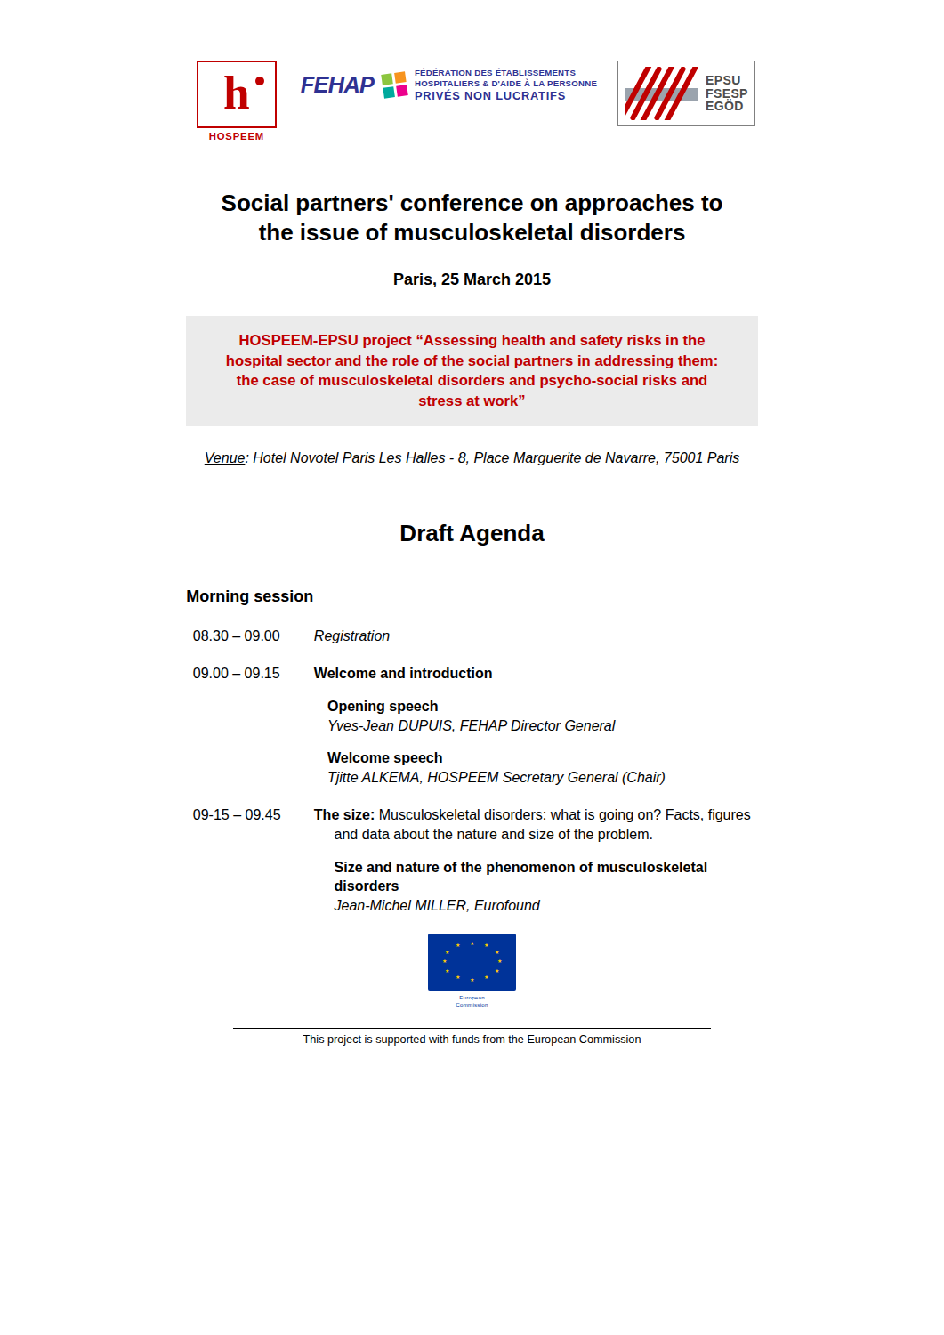HOSPEEM
FEHAP
FÉDÉRATION DES ÉTABLISSEMENTS
HOSPITALIERS & D'AIDE À LA PERSONNE
PRIVÉS NON LUCRATIFS
EPSU
FSESP
EGÖD
Social partners' conference on approaches to the issue of musculoskeletal disorders
Paris, 25 March 2015
HOSPEEM-EPSU project “Assessing health and safety risks in the hospital sector and the role of the social partners in addressing them: the case of musculoskeletal disorders and psycho-social risks and stress at work”
Venue: Hotel Novotel Paris Les Halles - 8, Place Marguerite de Navarre, 75001 Paris
Draft Agenda
Morning session
08.30 – 09.00
Registration
09.00 – 09.15
Welcome and introduction
Opening speech
Yves-Jean DUPUIS, FEHAP Director General
Welcome speech
Tjitte ALKEMA, HOSPEEM Secretary General (Chair)
09-15 – 09.45
The size: Musculoskeletal disorders: what is going on? Facts, figures and data about the nature and size of the problem.
Size and nature of the phenomenon of musculoskeletal disorders
Jean-Michel MILLER, Eurofound
★ ★ ★ ★ ★ ★ ★ ★ ★ ★ ★ ★
European
Commission
This project is supported with funds from the European Commission